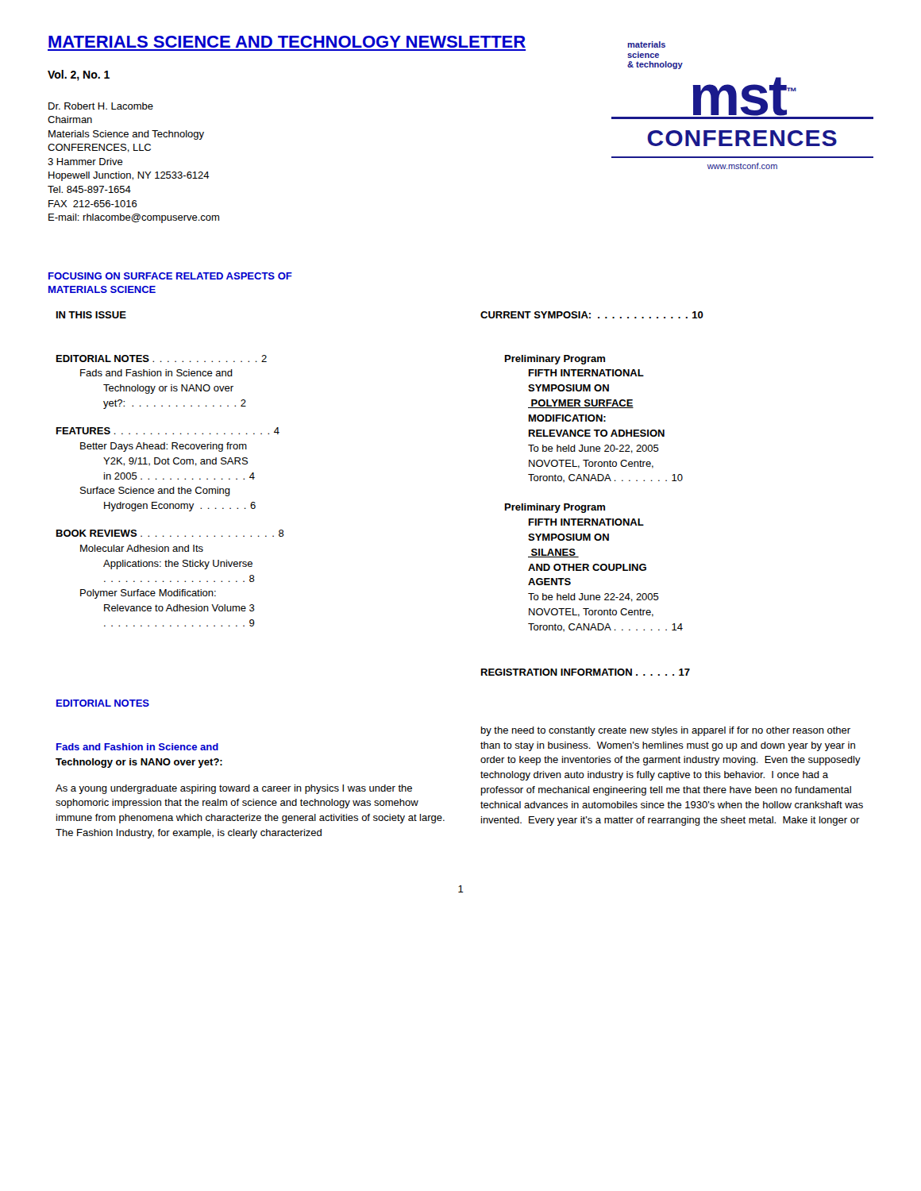materials
science
& technology
mst™
CONFERENCES
www.mstconf.com
MATERIALS SCIENCE AND TECHNOLOGY NEWSLETTER
Vol. 2, No. 1
Dr. Robert H. Lacombe
Chairman
Materials Science and Technology
CONFERENCES, LLC
3 Hammer Drive
Hopewell Junction, NY 12533-6124
Tel. 845-897-1654
FAX 212-656-1016
E-mail: rhlacombe@compuserve.com
FOCUSING ON SURFACE RELATED ASPECTS OF MATERIALS SCIENCE
IN THIS ISSUE
EDITORIAL NOTES . . . . . . . . . . . . . . . 2 Fads and Fashion in Science and Technology or is NANO over yet?: . . . . . . . . . . . . . . . 2
FEATURES . . . . . . . . . . . . . . . . . . . . . . 4 Better Days Ahead: Recovering from Y2K, 9/11, Dot Com, and SARS in 2005 . . . . . . . . . . . . . . . 4 Surface Science and the Coming Hydrogen Economy . . . . . . . 6
BOOK REVIEWS . . . . . . . . . . . . . . . . . . . 8 Molecular Adhesion and Its Applications: the Sticky Universe . . . . . . . . . . . . . . . . . . . . 8 Polymer Surface Modification: Relevance to Adhesion Volume 3 . . . . . . . . . . . . . . . . . . . . 9
EDITORIAL NOTES
Fads and Fashion in Science and
Technology or is NANO over yet?:
As a young undergraduate aspiring toward a career in physics I was under the sophomoric impression that the realm of science and technology was somehow immune from phenomena which characterize the general activities of society at large. The Fashion Industry, for example, is clearly characterized
CURRENT SYMPOSIA: . . . . . . . . . . . . . 10
Preliminary Program
FIFTH INTERNATIONAL
SYMPOSIUM ON
POLYMER SURFACE
MODIFICATION:
RELEVANCE TO ADHESION
To be held June 20-22, 2005
NOVOTEL, Toronto Centre,
Toronto, CANADA . . . . . . . . 10
Preliminary Program
FIFTH INTERNATIONAL
SYMPOSIUM ON
SILANES
AND OTHER COUPLING
AGENTS
To be held June 22-24, 2005
NOVOTEL, Toronto Centre,
Toronto, CANADA . . . . . . . . 14
REGISTRATION INFORMATION . . . . . . 17
by the need to constantly create new styles in apparel if for no other reason other than to stay in business. Women's hemlines must go up and down year by year in order to keep the inventories of the garment industry moving. Even the supposedly technology driven auto industry is fully captive to this behavior. I once had a professor of mechanical engineering tell me that there have been no fundamental technical advances in automobiles since the 1930's when the hollow crankshaft was invented. Every year it's a matter of rearranging the sheet metal. Make it longer or
1